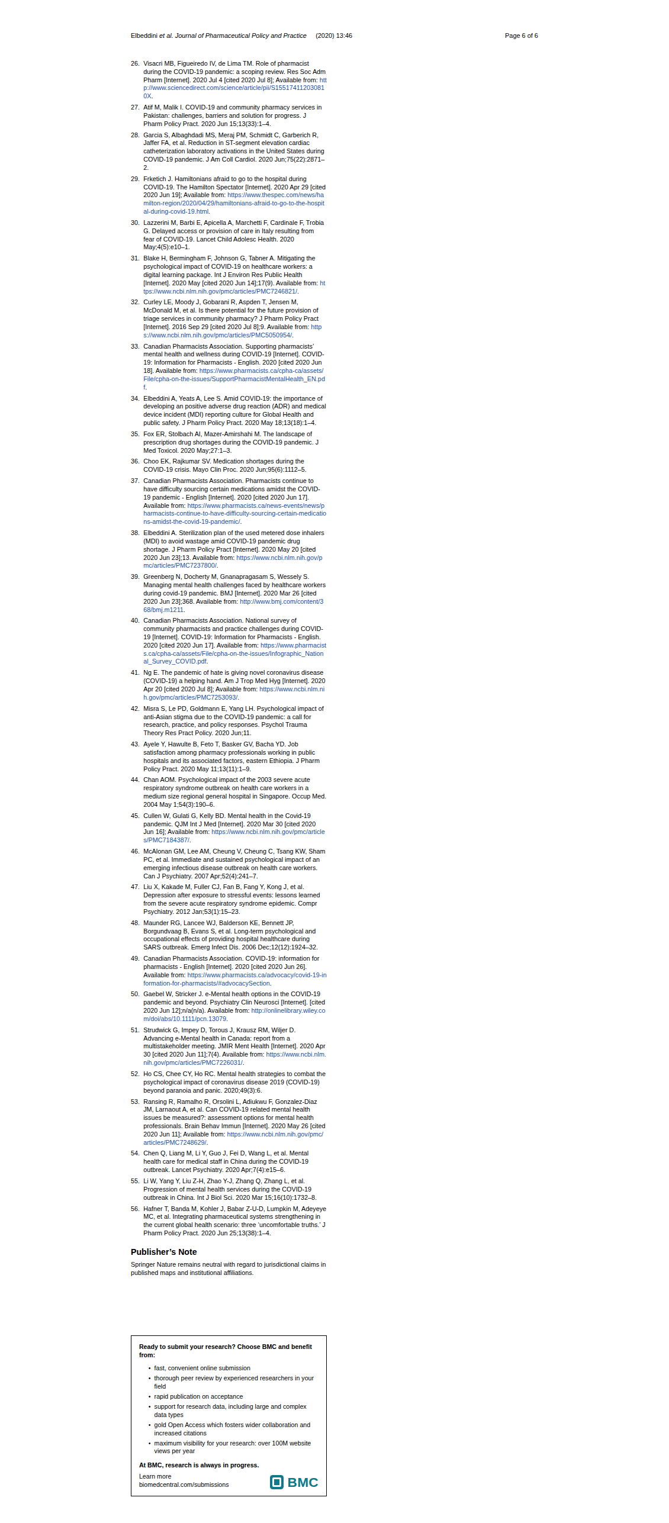Elbeddini et al. Journal of Pharmaceutical Policy and Practice (2020) 13:46
Page 6 of 6
Visacri MB, Figueiredo IV, de Lima TM. Role of pharmacist during the COVID-19 pandemic: a scoping review. Res Soc Adm Pharm [Internet]. 2020 Jul 4 [cited 2020 Jul 8]; Available from: http://www.sciencedirect.com/science/article/pii/S155174112030810X.
Atif M, Malik I. COVID-19 and community pharmacy services in Pakistan: challenges, barriers and solution for progress. J Pharm Policy Pract. 2020 Jun 15;13(33):1–4.
Garcia S, Albaghdadi MS, Meraj PM, Schmidt C, Garberich R, Jaffer FA, et al. Reduction in ST-segment elevation cardiac catheterization laboratory activations in the United States during COVID-19 pandemic. J Am Coll Cardiol. 2020 Jun;75(22):2871–2.
Frketich J. Hamiltonians afraid to go to the hospital during COVID-19. The Hamilton Spectator [Internet]. 2020 Apr 29 [cited 2020 Jun 19]; Available from: https://www.thespec.com/news/hamilton-region/2020/04/29/hamiltonians-afraid-to-go-to-the-hospital-during-covid-19.html.
Lazzerini M, Barbi E, Apicella A, Marchetti F, Cardinale F, Trobia G. Delayed access or provision of care in Italy resulting from fear of COVID-19. Lancet Child Adolesc Health. 2020 May;4(5):e10–1.
Blake H, Bermingham F, Johnson G, Tabner A. Mitigating the psychological impact of COVID-19 on healthcare workers: a digital learning package. Int J Environ Res Public Health [Internet]. 2020 May [cited 2020 Jun 14];17(9). Available from: https://www.ncbi.nlm.nih.gov/pmc/articles/PMC7246821/.
Curley LE, Moody J, Gobarani R, Aspden T, Jensen M, McDonald M, et al. Is there potential for the future provision of triage services in community pharmacy? J Pharm Policy Pract [Internet]. 2016 Sep 29 [cited 2020 Jul 8];9. Available from: https://www.ncbi.nlm.nih.gov/pmc/articles/PMC5050954/.
Canadian Pharmacists Association. Supporting pharmacists’ mental health and wellness during COVID-19 [Internet]. COVID-19: Information for Pharmacists - English. 2020 [cited 2020 Jun 18]. Available from: https://www.pharmacists.ca/cpha-ca/assets/File/cpha-on-the-issues/SupportPharmacistMentalHealth_EN.pdf.
Elbeddini A, Yeats A, Lee S. Amid COVID-19: the importance of developing an positive adverse drug reaction (ADR) and medical device incident (MDI) reporting culture for Global Health and public safety. J Pharm Policy Pract. 2020 May 18;13(18):1–4.
Fox ER, Stolbach AI, Mazer-Amirshahi M. The landscape of prescription drug shortages during the COVID-19 pandemic. J Med Toxicol. 2020 May;27:1–3.
Choo EK, Rajkumar SV. Medication shortages during the COVID-19 crisis. Mayo Clin Proc. 2020 Jun;95(6):1112–5.
Canadian Pharmacists Association. Pharmacists continue to have difficulty sourcing certain medications amidst the COVID-19 pandemic - English [Internet]. 2020 [cited 2020 Jun 17]. Available from: https://www.pharmacists.ca/news-events/news/pharmacists-continue-to-have-difficulty-sourcing-certain-medications-amidst-the-covid-19-pandemic/.
Elbeddini A. Sterilization plan of the used metered dose inhalers (MDI) to avoid wastage amid COVID-19 pandemic drug shortage. J Pharm Policy Pract [Internet]. 2020 May 20 [cited 2020 Jun 23];13. Available from: https://www.ncbi.nlm.nih.gov/pmc/articles/PMC7237800/.
Greenberg N, Docherty M, Gnanapragasam S, Wessely S. Managing mental health challenges faced by healthcare workers during covid-19 pandemic. BMJ [Internet]. 2020 Mar 26 [cited 2020 Jun 23];368. Available from: http://www.bmj.com/content/368/bmj.m1211.
Canadian Pharmacists Association. National survey of community pharmacists and practice challenges during COVID-19 [Internet]. COVID-19: Information for Pharmacists - English. 2020 [cited 2020 Jun 17]. Available from: https://www.pharmacists.ca/cpha-ca/assets/File/cpha-on-the-issues/Infographic_National_Survey_COVID.pdf.
Ng E. The pandemic of hate is giving novel coronavirus disease (COVID-19) a helping hand. Am J Trop Med Hyg [Internet]. 2020 Apr 20 [cited 2020 Jul 8]; Available from: https://www.ncbi.nlm.nih.gov/pmc/articles/PMC7253093/.
Misra S, Le PD, Goldmann E, Yang LH. Psychological impact of anti-Asian stigma due to the COVID-19 pandemic: a call for research, practice, and policy responses. Psychol Trauma Theory Res Pract Policy. 2020 Jun;11.
Ayele Y, Hawulte B, Feto T, Basker GV, Bacha YD. Job satisfaction among pharmacy professionals working in public hospitals and its associated factors, eastern Ethiopia. J Pharm Policy Pract. 2020 May 11;13(11):1–9.
Chan AOM. Psychological impact of the 2003 severe acute respiratory syndrome outbreak on health care workers in a medium size regional general hospital in Singapore. Occup Med. 2004 May 1;54(3):190–6.
Cullen W, Gulati G, Kelly BD. Mental health in the Covid-19 pandemic. QJM Int J Med [Internet]. 2020 Mar 30 [cited 2020 Jun 16]; Available from: https://www.ncbi.nlm.nih.gov/pmc/articles/PMC7184387/.
McAlonan GM, Lee AM, Cheung V, Cheung C, Tsang KW, Sham PC, et al. Immediate and sustained psychological impact of an emerging infectious disease outbreak on health care workers. Can J Psychiatry. 2007 Apr;52(4):241–7.
Liu X, Kakade M, Fuller CJ, Fan B, Fang Y, Kong J, et al. Depression after exposure to stressful events: lessons learned from the severe acute respiratory syndrome epidemic. Compr Psychiatry. 2012 Jan;53(1):15–23.
Maunder RG, Lancee WJ, Balderson KE, Bennett JP, Borgundvaag B, Evans S, et al. Long-term psychological and occupational effects of providing hospital healthcare during SARS outbreak. Emerg Infect Dis. 2006 Dec;12(12):1924–32.
Canadian Pharmacists Association. COVID-19: information for pharmacists - English [Internet]. 2020 [cited 2020 Jun 26]. Available from: https://www.pharmacists.ca/advocacy/covid-19-information-for-pharmacists/#advocacySection.
Gaebel W, Stricker J. e-Mental health options in the COVID-19 pandemic and beyond. Psychiatry Clin Neurosci [Internet]. [cited 2020 Jun 12];n/a(n/a). Available from: http://onlinelibrary.wiley.com/doi/abs/10.1111/pcn.13079.
Strudwick G, Impey D, Torous J, Krausz RM, Wiljer D. Advancing e-Mental health in Canada: report from a multistakeholder meeting. JMIR Ment Health [Internet]. 2020 Apr 30 [cited 2020 Jun 11];7(4). Available from: https://www.ncbi.nlm.nih.gov/pmc/articles/PMC7226031/.
Ho CS, Chee CY, Ho RC. Mental health strategies to combat the psychological impact of coronavirus disease 2019 (COVID-19) beyond paranoia and panic. 2020;49(3):6.
Ransing R, Ramalho R, Orsolini L, Adiukwu F, Gonzalez-Diaz JM, Larnaout A, et al. Can COVID-19 related mental health issues be measured?: assessment options for mental health professionals. Brain Behav Immun [Internet]. 2020 May 26 [cited 2020 Jun 11]; Available from: https://www.ncbi.nlm.nih.gov/pmc/articles/PMC7248629/.
Chen Q, Liang M, Li Y, Guo J, Fei D, Wang L, et al. Mental health care for medical staff in China during the COVID-19 outbreak. Lancet Psychiatry. 2020 Apr;7(4):e15–6.
Li W, Yang Y, Liu Z-H, Zhao Y-J, Zhang Q, Zhang L, et al. Progression of mental health services during the COVID-19 outbreak in China. Int J Biol Sci. 2020 Mar 15;16(10):1732–8.
Hafner T, Banda M, Kohler J, Babar Z-U-D, Lumpkin M, Adeyeye MC, et al. Integrating pharmaceutical systems strengthening in the current global health scenario: three ‘uncomfortable truths.’ J Pharm Policy Pract. 2020 Jun 25;13(38):1–4.
Publisher’s Note
Springer Nature remains neutral with regard to jurisdictional claims in published maps and institutional affiliations.
Ready to submit your research? Choose BMC and benefit from:
fast, convenient online submission
thorough peer review by experienced researchers in your field
rapid publication on acceptance
support for research data, including large and complex data types
gold Open Access which fosters wider collaboration and increased citations
maximum visibility for your research: over 100M website views per year
At BMC, research is always in progress.
Learn more biomedcentral.com/submissions
BMC